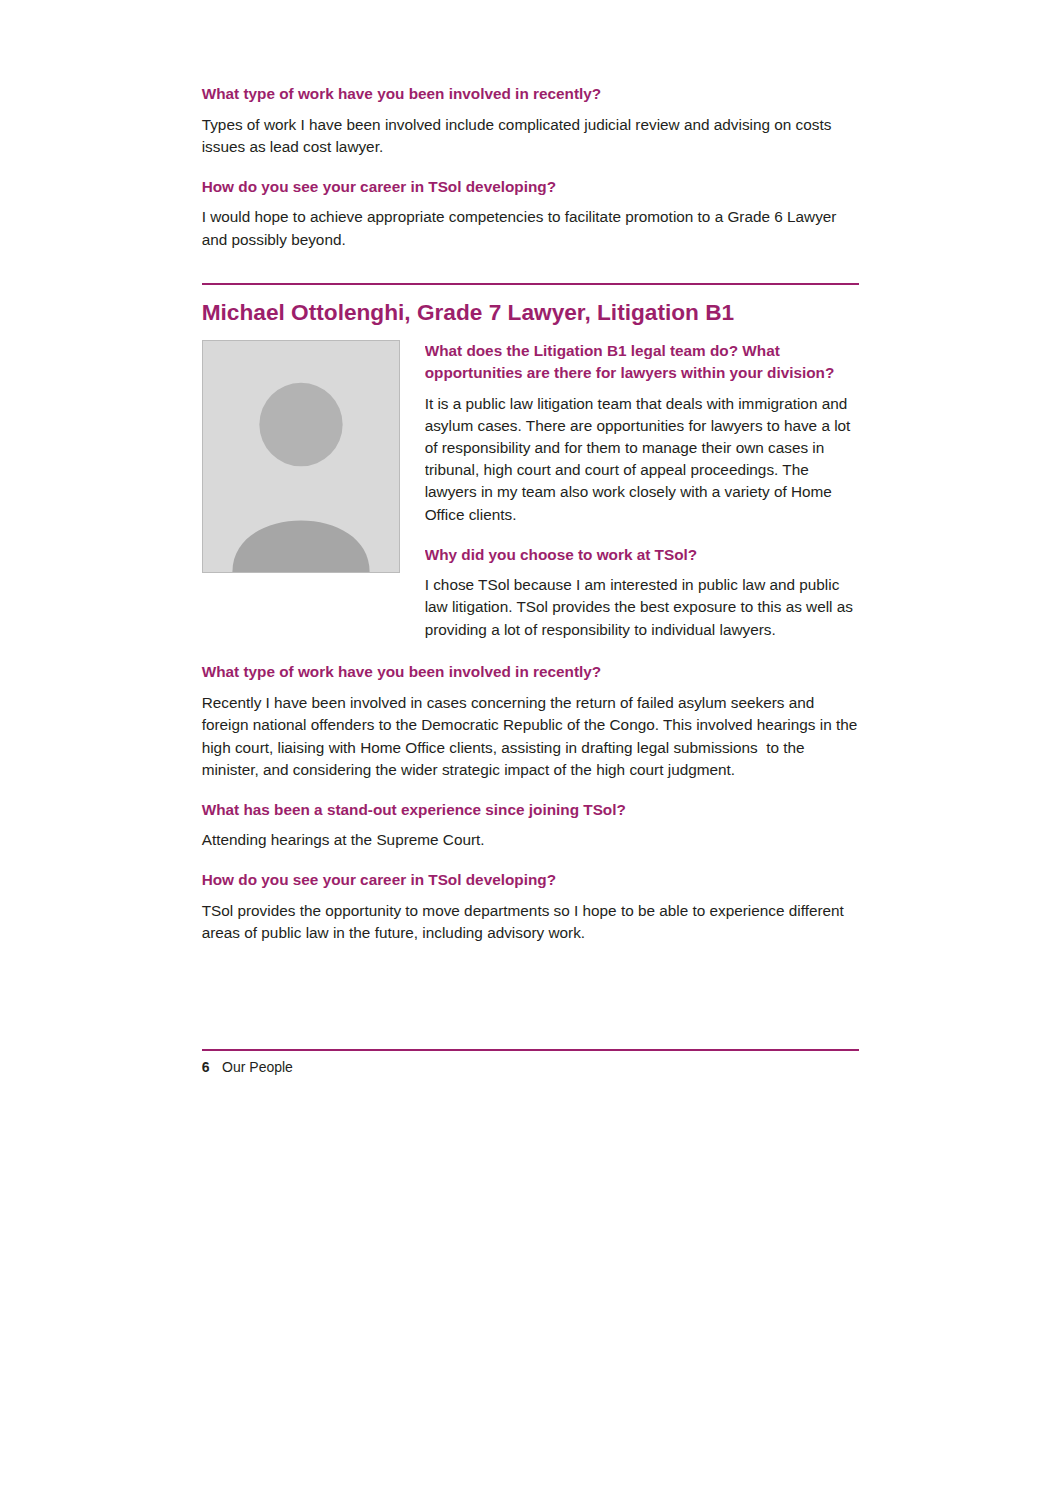What type of work have you been involved in recently?
Types of work I have been involved include complicated judicial review and advising on costs issues as lead cost lawyer.
How do you see your career in TSol developing?
I would hope to achieve appropriate competencies to facilitate promotion to a Grade 6 Lawyer and possibly beyond.
Michael Ottolenghi, Grade 7 Lawyer, Litigation B1
What does the Litigation B1 legal team do? What opportunities are there for lawyers within your division?
It is a public law litigation team that deals with immigration and asylum cases. There are opportunities for lawyers to have a lot of responsibility and for them to manage their own cases in tribunal, high court and court of appeal proceedings. The lawyers in my team also work closely with a variety of Home Office clients.
Why did you choose to work at TSol?
I chose TSol because I am interested in public law and public law litigation. TSol provides the best exposure to this as well as providing a lot of responsibility to individual lawyers.
What type of work have you been involved in recently?
Recently I have been involved in cases concerning the return of failed asylum seekers and foreign national offenders to the Democratic Republic of the Congo. This involved hearings in the high court, liaising with Home Office clients, assisting in drafting legal submissions to the minister, and considering the wider strategic impact of the high court judgment.
What has been a stand-out experience since joining TSol?
Attending hearings at the Supreme Court.
How do you see your career in TSol developing?
TSol provides the opportunity to move departments so I hope to be able to experience different areas of public law in the future, including advisory work.
6 Our People